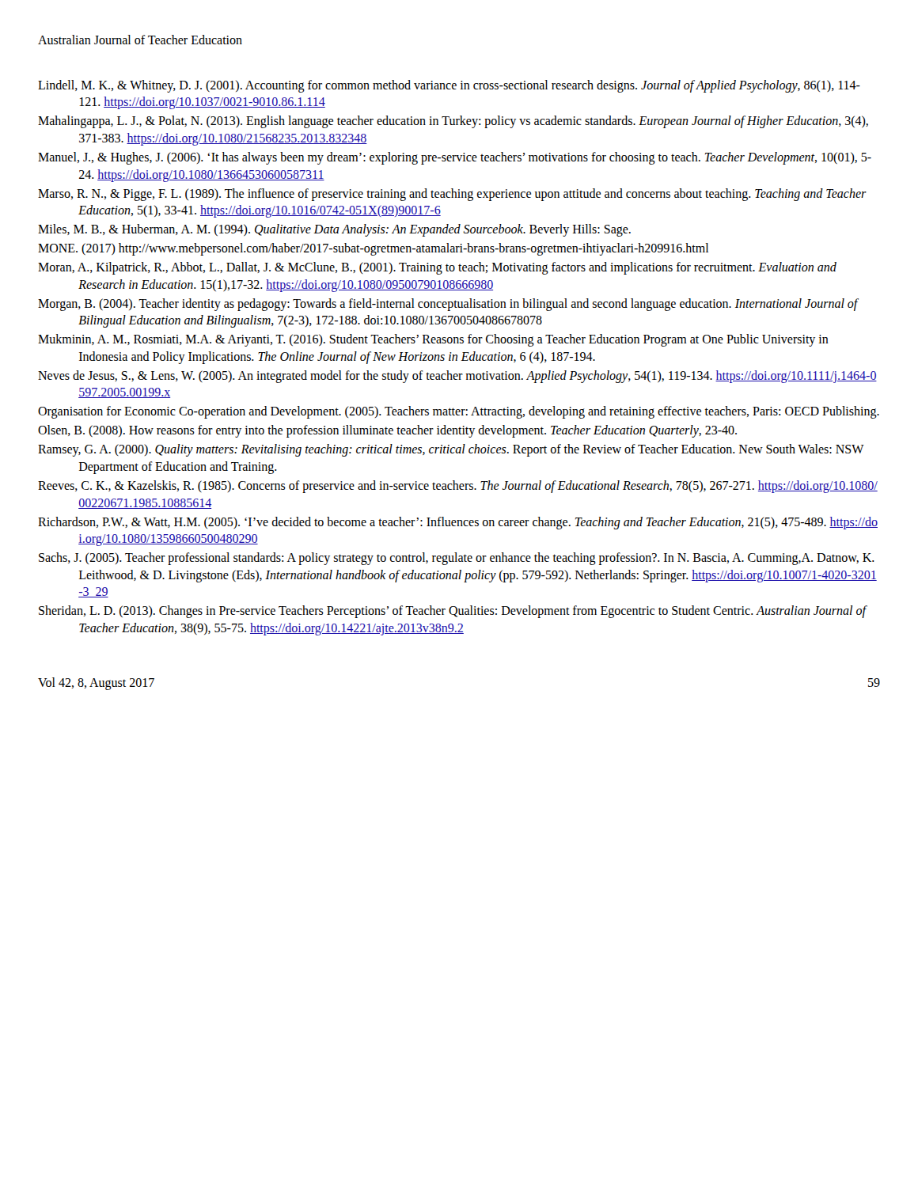Australian Journal of Teacher Education
Lindell, M. K., & Whitney, D. J. (2001). Accounting for common method variance in cross-sectional research designs. Journal of Applied Psychology, 86(1), 114-121. https://doi.org/10.1037/0021-9010.86.1.114
Mahalingappa, L. J., & Polat, N. (2013). English language teacher education in Turkey: policy vs academic standards. European Journal of Higher Education, 3(4), 371-383. https://doi.org/10.1080/21568235.2013.832348
Manuel, J., & Hughes, J. (2006). ‘It has always been my dream’: exploring pre-service teachers’ motivations for choosing to teach. Teacher Development, 10(01), 5-24. https://doi.org/10.1080/13664530600587311
Marso, R. N., & Pigge, F. L. (1989). The influence of preservice training and teaching experience upon attitude and concerns about teaching. Teaching and Teacher Education, 5(1), 33-41. https://doi.org/10.1016/0742-051X(89)90017-6
Miles, M. B., & Huberman, A. M. (1994). Qualitative Data Analysis: An Expanded Sourcebook. Beverly Hills: Sage.
MONE. (2017) http://www.mebpersonel.com/haber/2017-subat-ogretmen-atamalari-brans-brans-ogretmen-ihtiyaclari-h209916.html
Moran, A., Kilpatrick, R., Abbot, L., Dallat, J. & McClune, B., (2001). Training to teach; Motivating factors and implications for recruitment. Evaluation and Research in Education. 15(1),17-32. https://doi.org/10.1080/09500790108666980
Morgan, B. (2004). Teacher identity as pedagogy: Towards a field-internal conceptualisation in bilingual and second language education. International Journal of Bilingual Education and Bilingualism, 7(2-3), 172-188. doi:10.1080/136700504086678078
Mukminin, A. M., Rosmiati, M.A. & Ariyanti, T. (2016). Student Teachers’ Reasons for Choosing a Teacher Education Program at One Public University in Indonesia and Policy Implications. The Online Journal of New Horizons in Education, 6 (4), 187-194.
Neves de Jesus, S., & Lens, W. (2005). An integrated model for the study of teacher motivation. Applied Psychology, 54(1), 119-134. https://doi.org/10.1111/j.1464-0597.2005.00199.x
Organisation for Economic Co-operation and Development. (2005). Teachers matter: Attracting, developing and retaining effective teachers, Paris: OECD Publishing.
Olsen, B. (2008). How reasons for entry into the profession illuminate teacher identity development. Teacher Education Quarterly, 23-40.
Ramsey, G. A. (2000). Quality matters: Revitalising teaching: critical times, critical choices. Report of the Review of Teacher Education. New South Wales: NSW Department of Education and Training.
Reeves, C. K., & Kazelskis, R. (1985). Concerns of preservice and in-service teachers. The Journal of Educational Research, 78(5), 267-271. https://doi.org/10.1080/00220671.1985.10885614
Richardson, P.W., & Watt, H.M. (2005). ‘I’ve decided to become a teacher’: Influences on career change. Teaching and Teacher Education, 21(5), 475-489. https://doi.org/10.1080/13598660500480290
Sachs, J. (2005). Teacher professional standards: A policy strategy to control, regulate or enhance the teaching profession?. In N. Bascia, A. Cumming,A. Datnow, K. Leithwood, & D. Livingstone (Eds), International handbook of educational policy (pp. 579-592). Netherlands: Springer. https://doi.org/10.1007/1-4020-3201-3_29
Sheridan, L. D. (2013). Changes in Pre-service Teachers Perceptions’ of Teacher Qualities: Development from Egocentric to Student Centric. Australian Journal of Teacher Education, 38(9), 55-75. https://doi.org/10.14221/ajte.2013v38n9.2
Vol 42, 8, August 2017 59